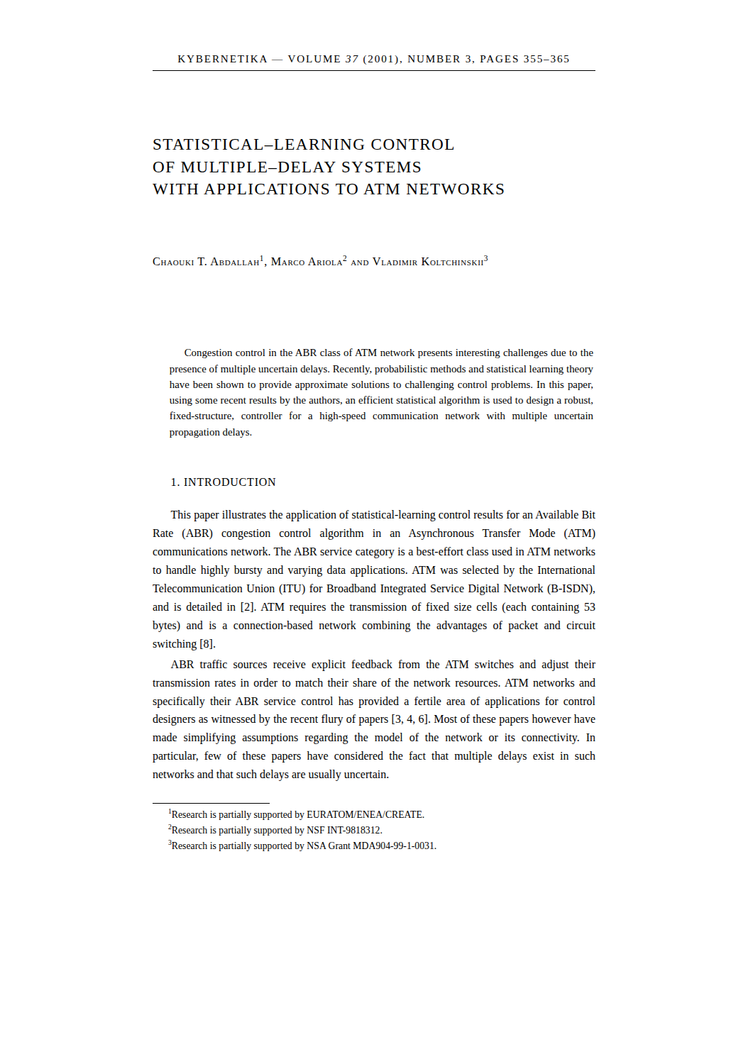KYBERNETIKA — VOLUME 37 (2001), NUMBER 3, PAGES 355–365
STATISTICAL–LEARNING CONTROL
OF MULTIPLE–DELAY SYSTEMS
WITH APPLICATIONS TO ATM NETWORKS
Chaouki T. Abdallah1, Marco Ariola2 and Vladimir Koltchinskii3
Congestion control in the ABR class of ATM network presents interesting challenges due to the presence of multiple uncertain delays. Recently, probabilistic methods and statistical learning theory have been shown to provide approximate solutions to challenging control problems. In this paper, using some recent results by the authors, an efficient statistical algorithm is used to design a robust, fixed-structure, controller for a high-speed communication network with multiple uncertain propagation delays.
1. INTRODUCTION
This paper illustrates the application of statistical-learning control results for an Available Bit Rate (ABR) congestion control algorithm in an Asynchronous Transfer Mode (ATM) communications network. The ABR service category is a best-effort class used in ATM networks to handle highly bursty and varying data applications. ATM was selected by the International Telecommunication Union (ITU) for Broadband Integrated Service Digital Network (B-ISDN), and is detailed in [2]. ATM requires the transmission of fixed size cells (each containing 53 bytes) and is a connection-based network combining the advantages of packet and circuit switching [8].
ABR traffic sources receive explicit feedback from the ATM switches and adjust their transmission rates in order to match their share of the network resources. ATM networks and specifically their ABR service control has provided a fertile area of applications for control designers as witnessed by the recent flury of papers [3, 4, 6]. Most of these papers however have made simplifying assumptions regarding the model of the network or its connectivity. In particular, few of these papers have considered the fact that multiple delays exist in such networks and that such delays are usually uncertain.
1Research is partially supported by EURATOM/ENEA/CREATE.
2Research is partially supported by NSF INT-9818312.
3Research is partially supported by NSA Grant MDA904-99-1-0031.